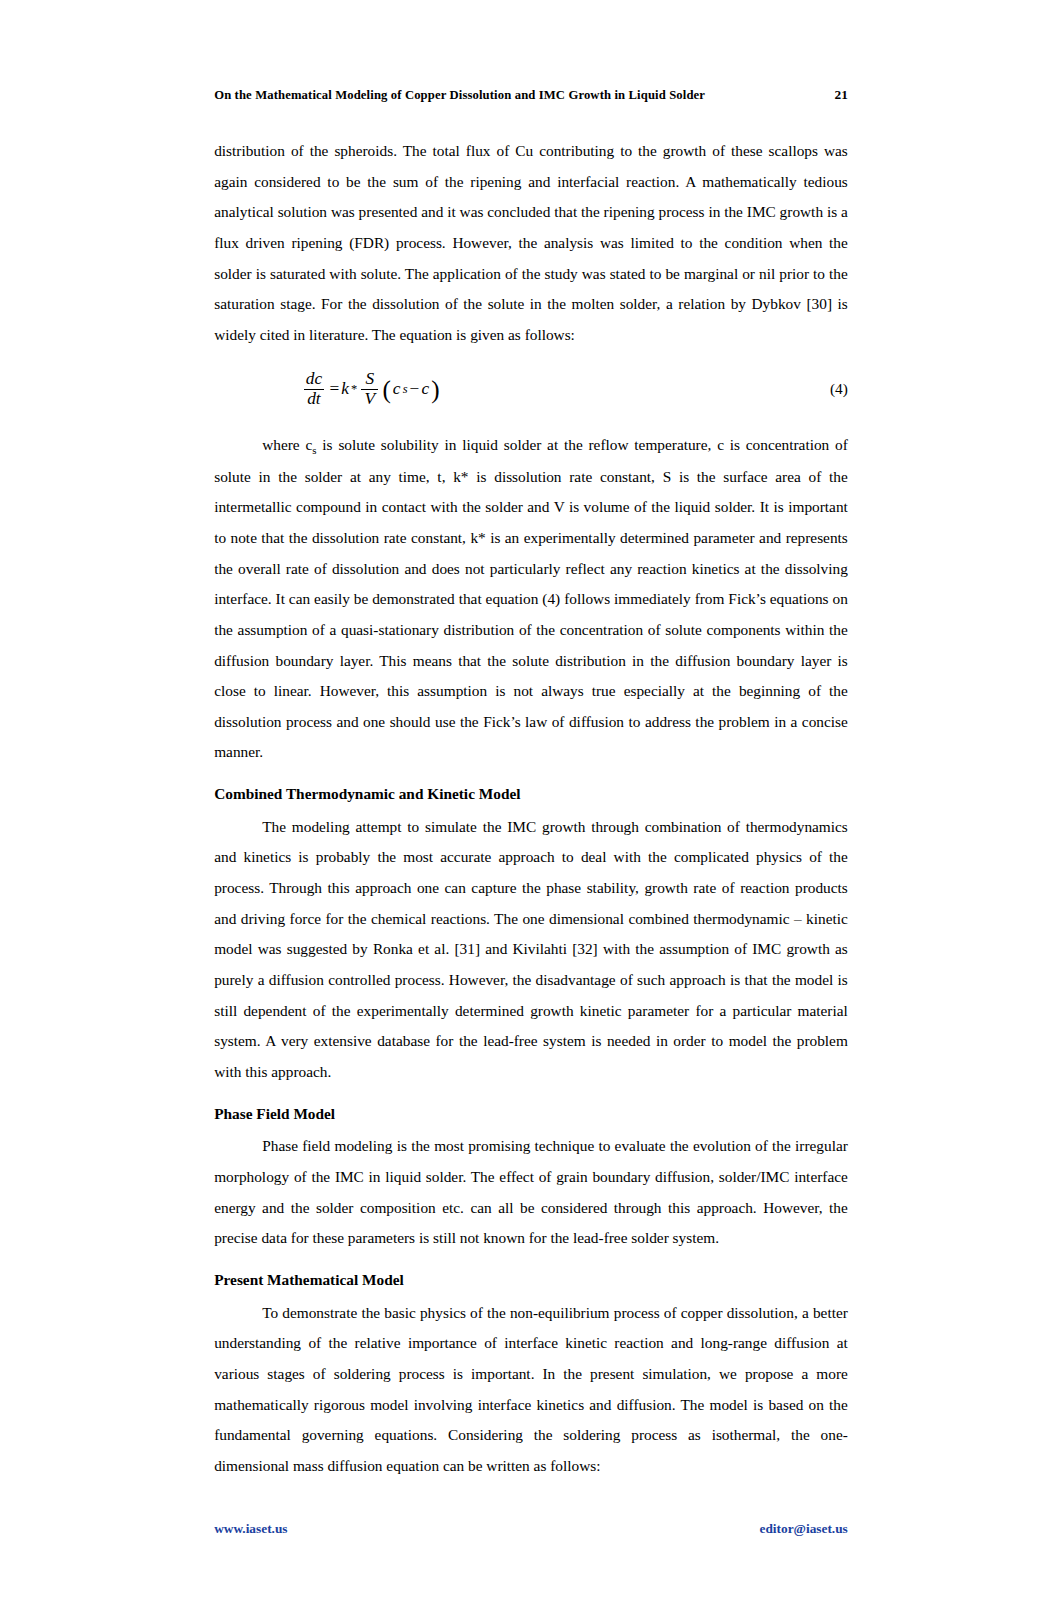On the Mathematical Modeling of Copper Dissolution and IMC Growth in Liquid Solder 21
distribution of the spheroids. The total flux of Cu contributing to the growth of these scallops was again considered to be the sum of the ripening and interfacial reaction. A mathematically tedious analytical solution was presented and it was concluded that the ripening process in the IMC growth is a flux driven ripening (FDR) process. However, the analysis was limited to the condition when the solder is saturated with solute. The application of the study was stated to be marginal or nil prior to the saturation stage. For the dissolution of the solute in the molten solder, a relation by Dybkov [30] is widely cited in literature. The equation is given as follows:
dc dt = k* S V (cs − c)
(4)
where cs is solute solubility in liquid solder at the reflow temperature, c is concentration of solute in the solder at any time, t, k* is dissolution rate constant, S is the surface area of the intermetallic compound in contact with the solder and V is volume of the liquid solder. It is important to note that the dissolution rate constant, k* is an experimentally determined parameter and represents the overall rate of dissolution and does not particularly reflect any reaction kinetics at the dissolving interface. It can easily be demonstrated that equation (4) follows immediately from Fick’s equations on the assumption of a quasi-stationary distribution of the concentration of solute components within the diffusion boundary layer. This means that the solute distribution in the diffusion boundary layer is close to linear. However, this assumption is not always true especially at the beginning of the dissolution process and one should use the Fick’s law of diffusion to address the problem in a concise manner.
Combined Thermodynamic and Kinetic Model
The modeling attempt to simulate the IMC growth through combination of thermodynamics and kinetics is probably the most accurate approach to deal with the complicated physics of the process. Through this approach one can capture the phase stability, growth rate of reaction products and driving force for the chemical reactions. The one dimensional combined thermodynamic – kinetic model was suggested by Ronka et al. [31] and Kivilahti [32] with the assumption of IMC growth as purely a diffusion controlled process. However, the disadvantage of such approach is that the model is still dependent of the experimentally determined growth kinetic parameter for a particular material system. A very extensive database for the lead-free system is needed in order to model the problem with this approach.
Phase Field Model
Phase field modeling is the most promising technique to evaluate the evolution of the irregular morphology of the IMC in liquid solder. The effect of grain boundary diffusion, solder/IMC interface energy and the solder composition etc. can all be considered through this approach. However, the precise data for these parameters is still not known for the lead-free solder system.
Present Mathematical Model
To demonstrate the basic physics of the non-equilibrium process of copper dissolution, a better understanding of the relative importance of interface kinetic reaction and long-range diffusion at various stages of soldering process is important. In the present simulation, we propose a more mathematically rigorous model involving interface kinetics and diffusion. The model is based on the fundamental governing equations. Considering the soldering process as isothermal, the one-dimensional mass diffusion equation can be written as follows:
www.iaset.us editor@iaset.us